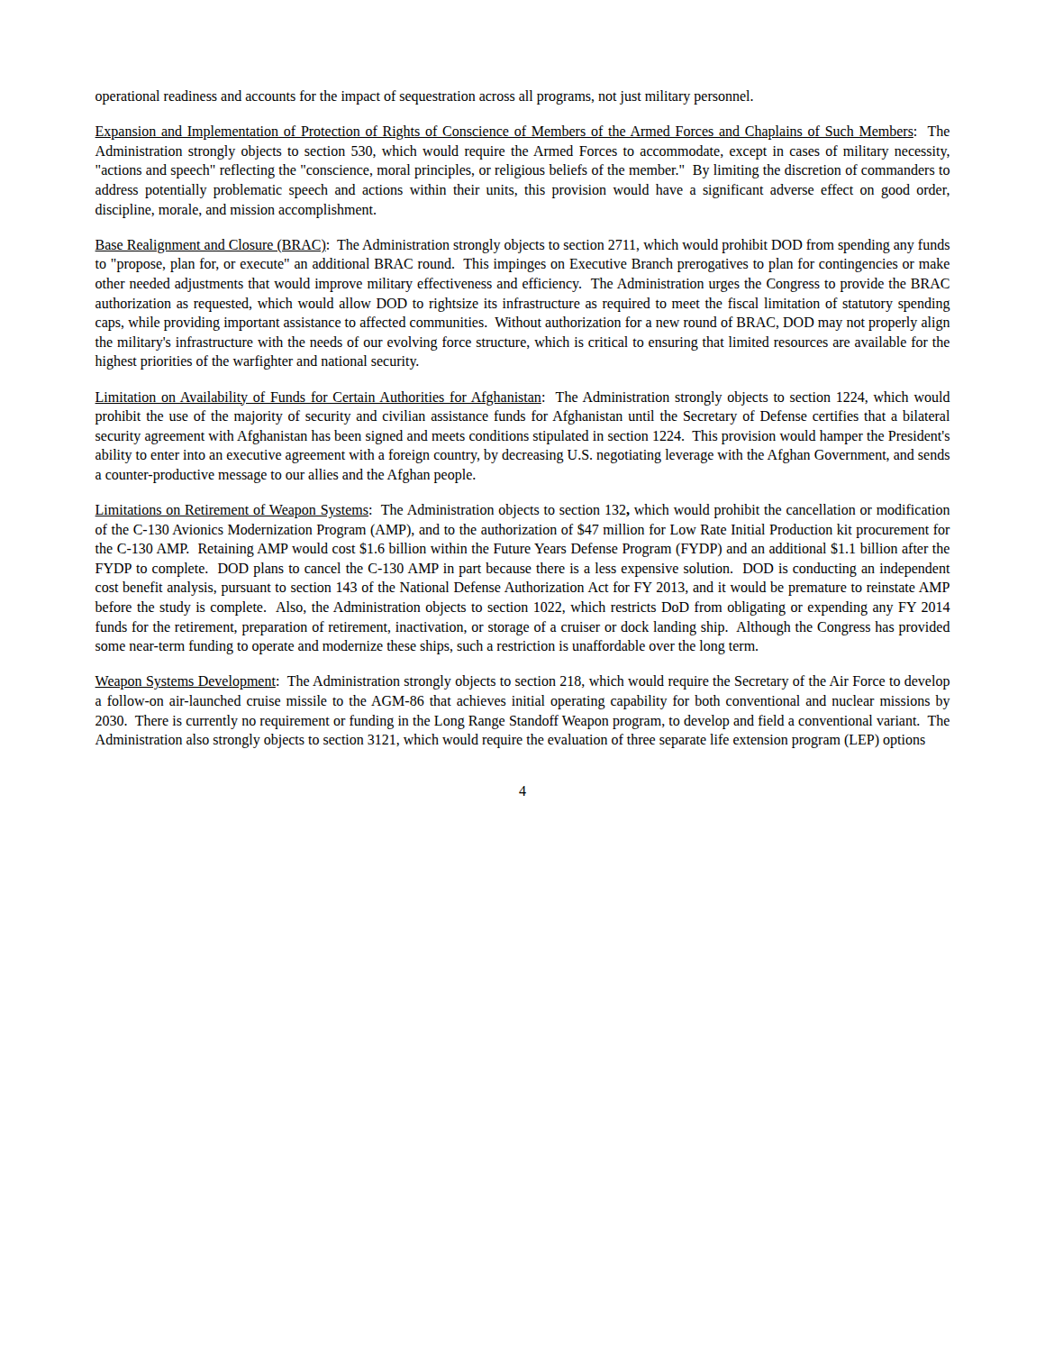operational readiness and accounts for the impact of sequestration across all programs, not just military personnel.
Expansion and Implementation of Protection of Rights of Conscience of Members of the Armed Forces and Chaplains of Such Members: The Administration strongly objects to section 530, which would require the Armed Forces to accommodate, except in cases of military necessity, "actions and speech" reflecting the "conscience, moral principles, or religious beliefs of the member." By limiting the discretion of commanders to address potentially problematic speech and actions within their units, this provision would have a significant adverse effect on good order, discipline, morale, and mission accomplishment.
Base Realignment and Closure (BRAC): The Administration strongly objects to section 2711, which would prohibit DOD from spending any funds to "propose, plan for, or execute" an additional BRAC round. This impinges on Executive Branch prerogatives to plan for contingencies or make other needed adjustments that would improve military effectiveness and efficiency. The Administration urges the Congress to provide the BRAC authorization as requested, which would allow DOD to rightsize its infrastructure as required to meet the fiscal limitation of statutory spending caps, while providing important assistance to affected communities. Without authorization for a new round of BRAC, DOD may not properly align the military's infrastructure with the needs of our evolving force structure, which is critical to ensuring that limited resources are available for the highest priorities of the warfighter and national security.
Limitation on Availability of Funds for Certain Authorities for Afghanistan: The Administration strongly objects to section 1224, which would prohibit the use of the majority of security and civilian assistance funds for Afghanistan until the Secretary of Defense certifies that a bilateral security agreement with Afghanistan has been signed and meets conditions stipulated in section 1224. This provision would hamper the President's ability to enter into an executive agreement with a foreign country, by decreasing U.S. negotiating leverage with the Afghan Government, and sends a counter-productive message to our allies and the Afghan people.
Limitations on Retirement of Weapon Systems: The Administration objects to section 132, which would prohibit the cancellation or modification of the C-130 Avionics Modernization Program (AMP), and to the authorization of $47 million for Low Rate Initial Production kit procurement for the C-130 AMP. Retaining AMP would cost $1.6 billion within the Future Years Defense Program (FYDP) and an additional $1.1 billion after the FYDP to complete. DOD plans to cancel the C-130 AMP in part because there is a less expensive solution. DOD is conducting an independent cost benefit analysis, pursuant to section 143 of the National Defense Authorization Act for FY 2013, and it would be premature to reinstate AMP before the study is complete. Also, the Administration objects to section 1022, which restricts DoD from obligating or expending any FY 2014 funds for the retirement, preparation of retirement, inactivation, or storage of a cruiser or dock landing ship. Although the Congress has provided some near-term funding to operate and modernize these ships, such a restriction is unaffordable over the long term.
Weapon Systems Development: The Administration strongly objects to section 218, which would require the Secretary of the Air Force to develop a follow-on air-launched cruise missile to the AGM-86 that achieves initial operating capability for both conventional and nuclear missions by 2030. There is currently no requirement or funding in the Long Range Standoff Weapon program, to develop and field a conventional variant. The Administration also strongly objects to section 3121, which would require the evaluation of three separate life extension program (LEP) options
4